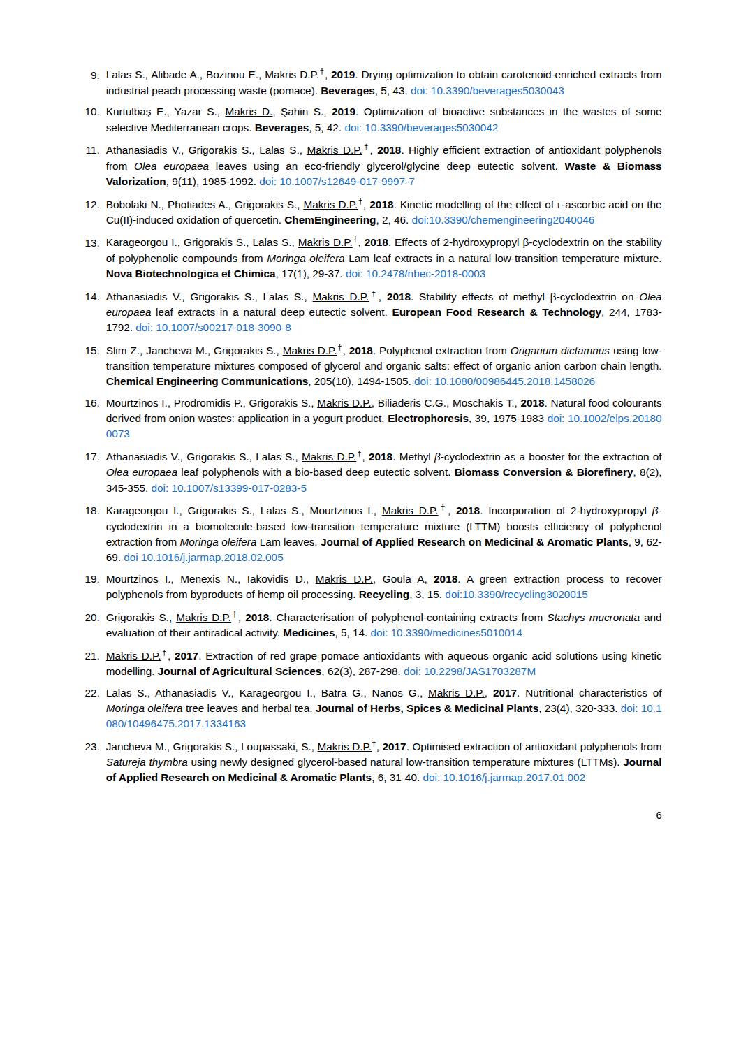Lalas S., Alibade A., Bozinou E., Makris D.P.†, 2019. Drying optimization to obtain carotenoid-enriched extracts from industrial peach processing waste (pomace). Beverages, 5, 43. doi: 10.3390/beverages5030043
Kurtulbaş E., Yazar S., Makris D., Şahin S., 2019. Optimization of bioactive substances in the wastes of some selective Mediterranean crops. Beverages, 5, 42. doi: 10.3390/beverages5030042
Athanasiadis V., Grigorakis S., Lalas S., Makris D.P.†, 2018. Highly efficient extraction of antioxidant polyphenols from Olea europaea leaves using an eco-friendly glycerol/glycine deep eutectic solvent. Waste & Biomass Valorization, 9(11), 1985-1992. doi: 10.1007/s12649-017-9997-7
Bobolaki N., Photiades A., Grigorakis S., Makris D.P.†, 2018. Kinetic modelling of the effect of l-ascorbic acid on the Cu(II)-induced oxidation of quercetin. ChemEngineering, 2, 46. doi:10.3390/chemengineering2040046
Karageorgou I., Grigorakis S., Lalas S., Makris D.P.†, 2018. Effects of 2-hydroxypropyl β-cyclodextrin on the stability of polyphenolic compounds from Moringa oleifera Lam leaf extracts in a natural low-transition temperature mixture. Nova Biotechnologica et Chimica, 17(1), 29-37. doi: 10.2478/nbec-2018-0003
Athanasiadis V., Grigorakis S., Lalas S., Makris D.P.†, 2018. Stability effects of methyl β-cyclodextrin on Olea europaea leaf extracts in a natural deep eutectic solvent. European Food Research & Technology, 244, 1783-1792. doi: 10.1007/s00217-018-3090-8
Slim Z., Jancheva M., Grigorakis S., Makris D.P.†, 2018. Polyphenol extraction from Origanum dictamnus using low-transition temperature mixtures composed of glycerol and organic salts: effect of organic anion carbon chain length. Chemical Engineering Communications, 205(10), 1494-1505. doi: 10.1080/00986445.2018.1458026
Mourtzinos I., Prodromidis P., Grigorakis S., Makris D.P., Biliaderis C.G., Moschakis T., 2018. Natural food colourants derived from onion wastes: application in a yogurt product. Electrophoresis, 39, 1975-1983 doi: 10.1002/elps.201800073
Athanasiadis V., Grigorakis S., Lalas S., Makris D.P.†, 2018. Methyl β-cyclodextrin as a booster for the extraction of Olea europaea leaf polyphenols with a bio-based deep eutectic solvent. Biomass Conversion & Biorefinery, 8(2), 345-355. doi: 10.1007/s13399-017-0283-5
Karageorgou I., Grigorakis S., Lalas S., Mourtzinos I., Makris D.P.†, 2018. Incorporation of 2-hydroxypropyl β-cyclodextrin in a biomolecule-based low-transition temperature mixture (LTTM) boosts efficiency of polyphenol extraction from Moringa oleifera Lam leaves. Journal of Applied Research on Medicinal & Aromatic Plants, 9, 62-69. doi 10.1016/j.jarmap.2018.02.005
Mourtzinos I., Menexis N., Iakovidis D., Makris D.P., Goula A, 2018. A green extraction process to recover polyphenols from byproducts of hemp oil processing. Recycling, 3, 15. doi:10.3390/recycling3020015
Grigorakis S., Makris D.P.†, 2018. Characterisation of polyphenol-containing extracts from Stachys mucronata and evaluation of their antiradical activity. Medicines, 5, 14. doi: 10.3390/medicines5010014
Makris D.P.†, 2017. Extraction of red grape pomace antioxidants with aqueous organic acid solutions using kinetic modelling. Journal of Agricultural Sciences, 62(3), 287-298. doi: 10.2298/JAS1703287M
Lalas S., Athanasiadis V., Karageorgou I., Batra G., Nanos G., Makris D.P., 2017. Nutritional characteristics of Moringa oleifera tree leaves and herbal tea. Journal of Herbs, Spices & Medicinal Plants, 23(4), 320-333. doi: 10.1080/10496475.2017.1334163
Jancheva M., Grigorakis S., Loupassaki, S., Makris D.P.†, 2017. Optimised extraction of antioxidant polyphenols from Satureja thymbra using newly designed glycerol-based natural low-transition temperature mixtures (LTTMs). Journal of Applied Research on Medicinal & Aromatic Plants, 6, 31-40. doi: 10.1016/j.jarmap.2017.01.002
6